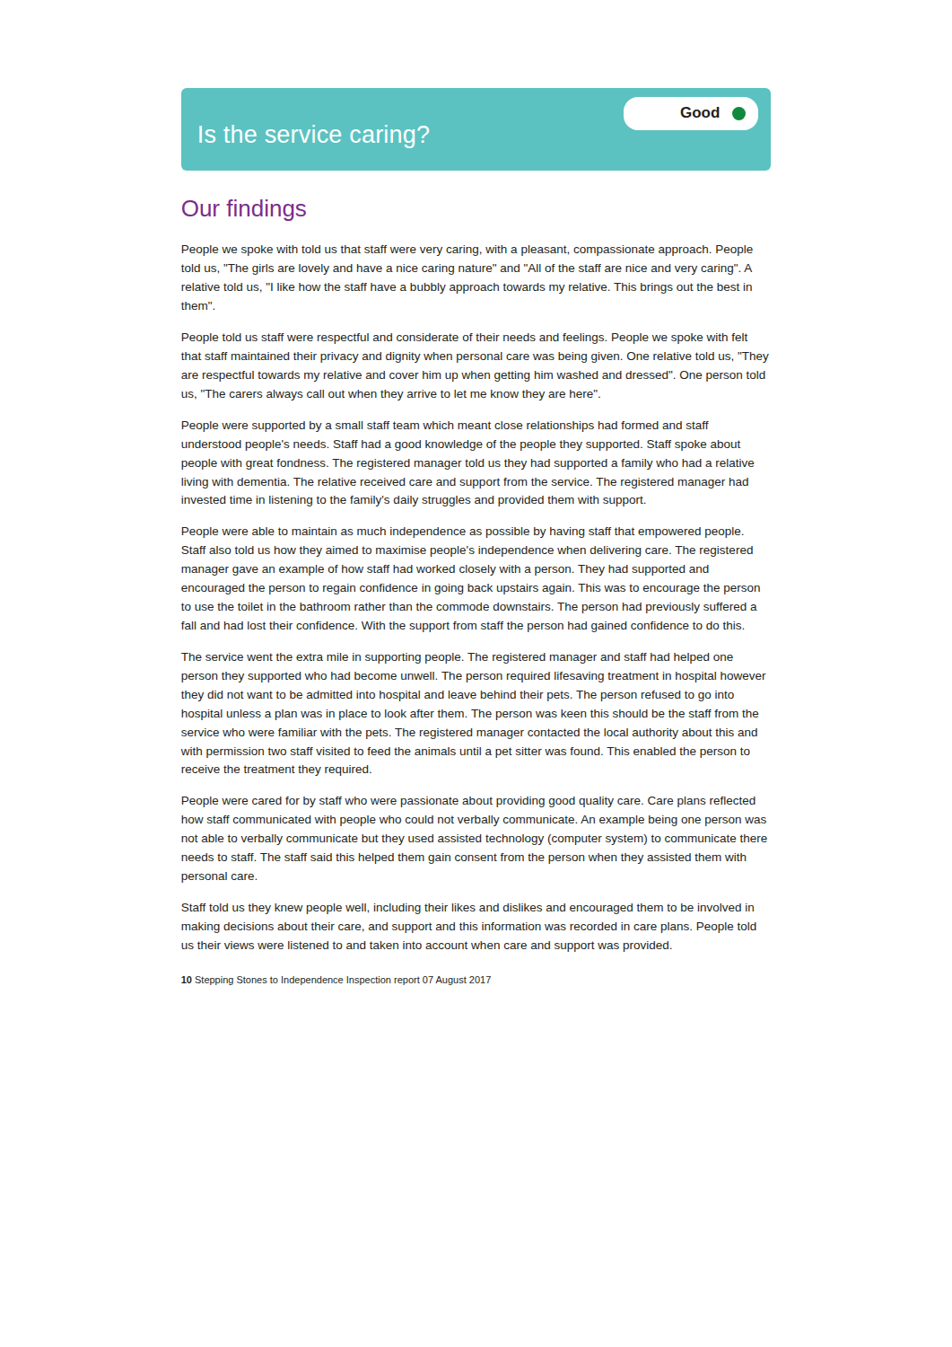Good
Is the service caring?
Our findings
People we spoke with told us that staff were very caring, with a pleasant, compassionate approach. People told us, "The girls are lovely and have a nice caring nature" and "All of the staff are nice and very caring". A relative told us, "I like how the staff have a bubbly approach towards my relative. This brings out the best in them".
People told us staff were respectful and considerate of their needs and feelings. People we spoke with felt that staff maintained their privacy and dignity when personal care was being given. One relative told us, "They are respectful towards my relative and cover him up when getting him washed and dressed". One person told us, "The carers always call out when they arrive to let me know they are here".
People were supported by a small staff team which meant close relationships had formed and staff understood people's needs. Staff had a good knowledge of the people they supported. Staff spoke about people with great fondness. The registered manager told us they had supported a family who had a relative living with dementia. The relative received care and support from the service. The registered manager had invested time in listening to the family's daily struggles and provided them with support.
People were able to maintain as much independence as possible by having staff that empowered people. Staff also told us how they aimed to maximise people's independence when delivering care. The registered manager gave an example of how staff had worked closely with a person. They had supported and encouraged the person to regain confidence in going back upstairs again. This was to encourage the person to use the toilet in the bathroom rather than the commode downstairs. The person had previously suffered a fall and had lost their confidence. With the support from staff the person had gained confidence to do this.
The service went the extra mile in supporting people. The registered manager and staff had helped one person they supported who had become unwell. The person required lifesaving treatment in hospital however they did not want to be admitted into hospital and leave behind their pets. The person refused to go into hospital unless a plan was in place to look after them. The person was keen this should be the staff from the service who were familiar with the pets. The registered manager contacted the local authority about this and with permission two staff visited to feed the animals until a pet sitter was found. This enabled the person to receive the treatment they required.
People were cared for by staff who were passionate about providing good quality care. Care plans reflected how staff communicated with people who could not verbally communicate. An example being one person was not able to verbally communicate but they used assisted technology (computer system) to communicate there needs to staff. The staff said this helped them gain consent from the person when they assisted them with personal care.
Staff told us they knew people well, including their likes and dislikes and encouraged them to be involved in making decisions about their care, and support and this information was recorded in care plans. People told us their views were listened to and taken into account when care and support was provided.
10 Stepping Stones to Independence Inspection report 07 August 2017